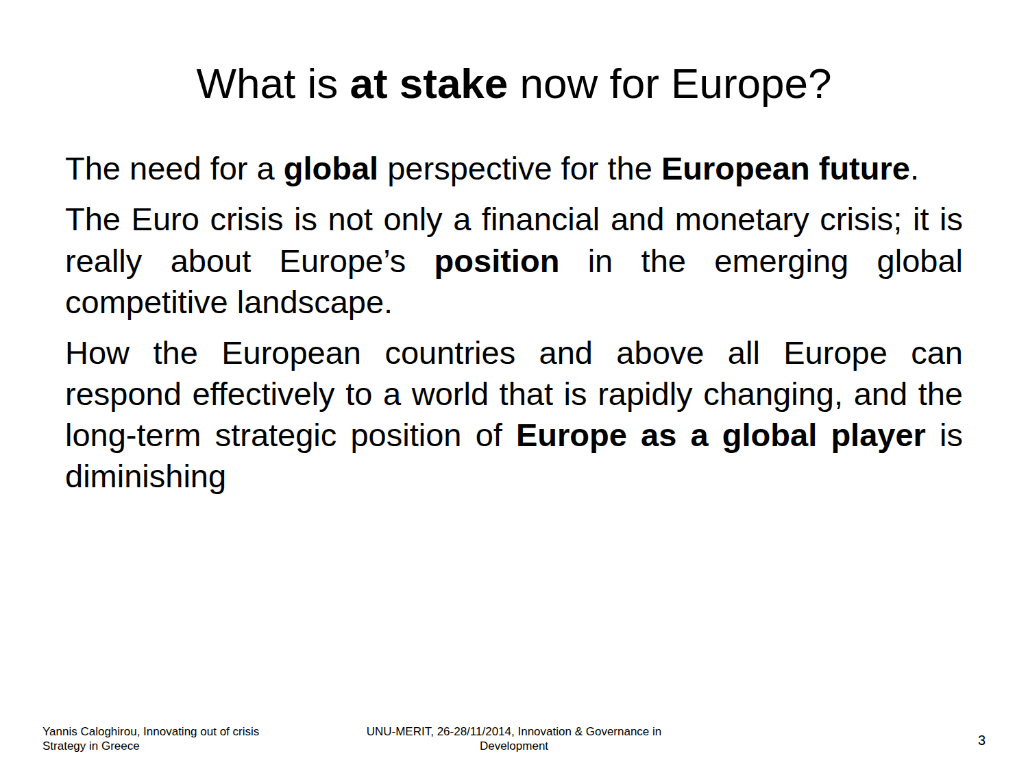What is at stake now for Europe?
The need for a global perspective for the European future.
The Euro crisis is not only a financial and monetary crisis; it is really about Europe’s position in the emerging global competitive landscape.
How the European countries and above all Europe can respond effectively to a world that is rapidly changing, and the long-term strategic position of Europe as a global player is diminishing
Yannis Caloghirou, Innovating out of crisis Strategy in Greece
UNU-MERIT, 26-28/11/2014, Innovation & Governance in Development
3